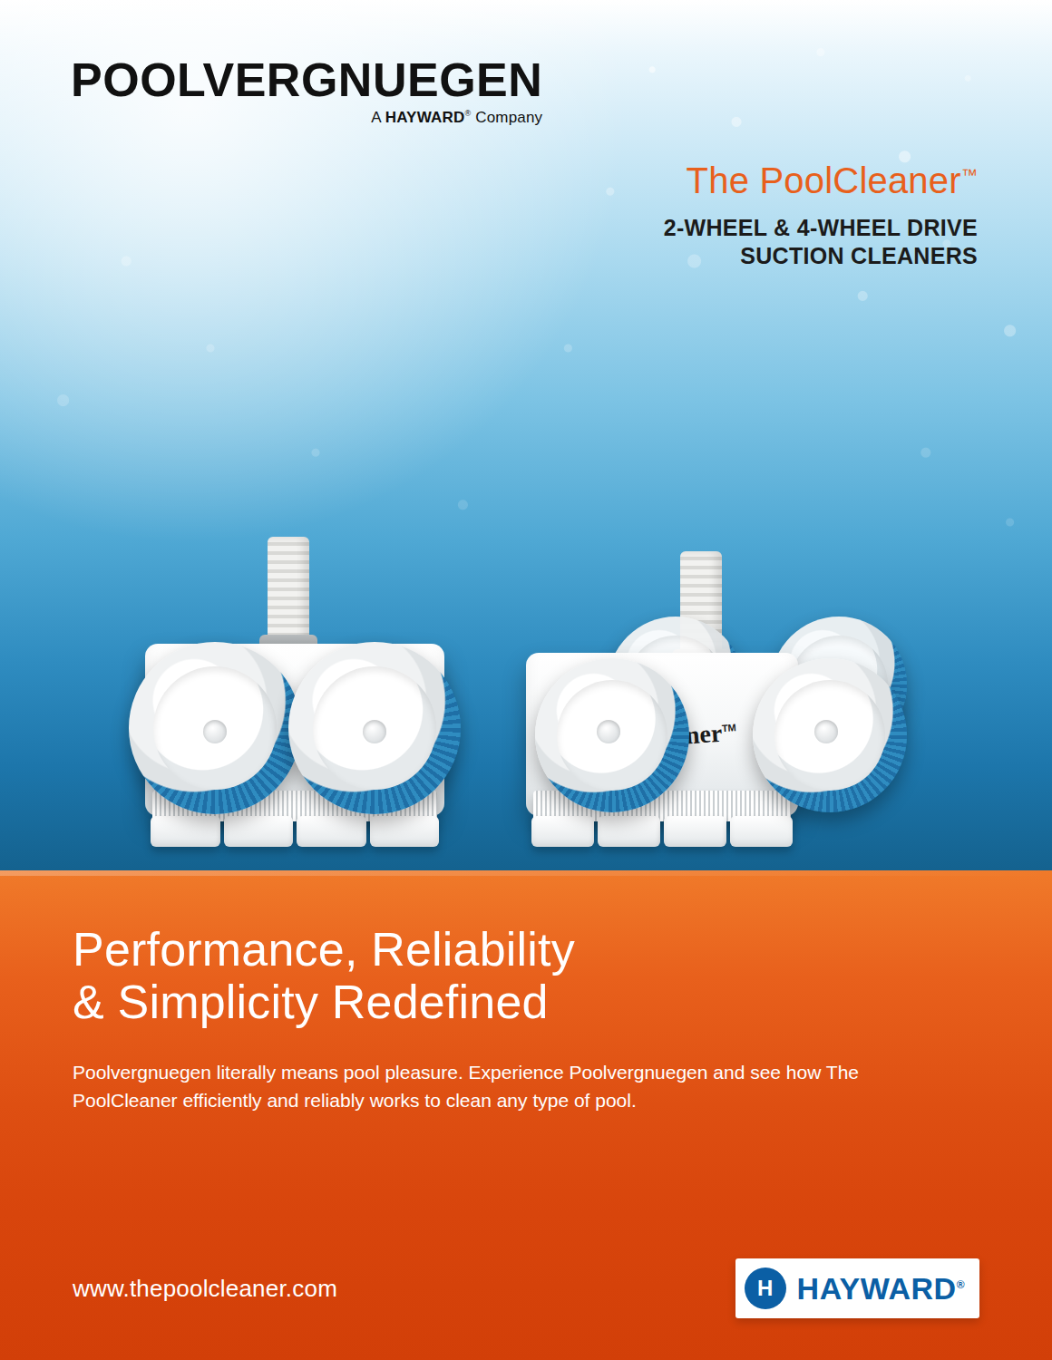POOLVERGNUEGEN
A HAYWARD® Company
The PoolCleaner™
2-WHEEL & 4-WHEEL DRIVE
SUCTION CLEANERS
The PoolCleanerTM
The PoolCleanerTM
Performance, Reliability
& Simplicity Redefined
Poolvergnuegen literally means pool pleasure. Experience Poolvergnuegen and see how The PoolCleaner efficiently and reliably works to clean any type of pool.
www.thepoolcleaner.com
H HAYWARD®